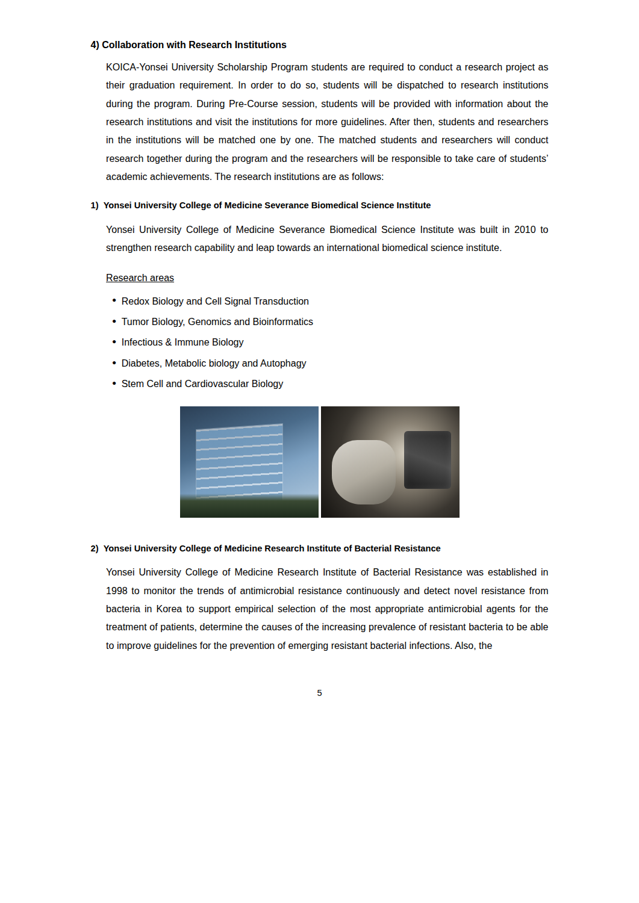4) Collaboration with Research Institutions
KOICA-Yonsei University Scholarship Program students are required to conduct a research project as their graduation requirement. In order to do so, students will be dispatched to research institutions during the program. During Pre-Course session, students will be provided with information about the research institutions and visit the institutions for more guidelines. After then, students and researchers in the institutions will be matched one by one. The matched students and researchers will conduct research together during the program and the researchers will be responsible to take care of students’ academic achievements. The research institutions are as follows:
1) Yonsei University College of Medicine Severance Biomedical Science Institute
Yonsei University College of Medicine Severance Biomedical Science Institute was built in 2010 to strengthen research capability and leap towards an international biomedical science institute.
Research areas
Redox Biology and Cell Signal Transduction
Tumor Biology, Genomics and Bioinformatics
Infectious & Immune Biology
Diabetes, Metabolic biology and Autophagy
Stem Cell and Cardiovascular Biology
2) Yonsei University College of Medicine Research Institute of Bacterial Resistance
Yonsei University College of Medicine Research Institute of Bacterial Resistance was established in 1998 to monitor the trends of antimicrobial resistance continuously and detect novel resistance from bacteria in Korea to support empirical selection of the most appropriate antimicrobial agents for the treatment of patients, determine the causes of the increasing prevalence of resistant bacteria to be able to improve guidelines for the prevention of emerging resistant bacterial infections. Also, the
5